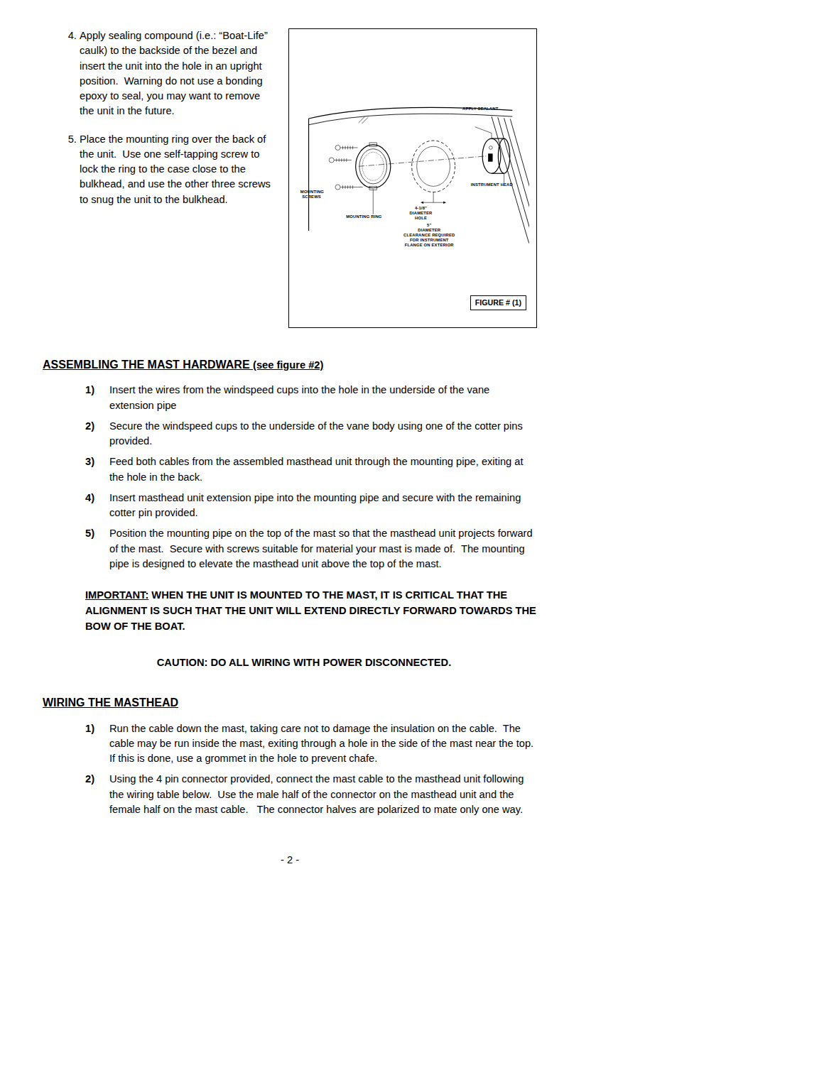Apply sealing compound (i.e.: “Boat-Life” caulk) to the backside of the bezel and insert the unit into the hole in an upright position. Warning do not use a bonding epoxy to seal, you may want to remove the unit in the future.
Place the mounting ring over the back of the unit. Use one self-tapping screw to lock the ring to the case close to the bulkhead, and use the other three screws to snug the unit to the bulkhead.
APPLY SEALANT INSTRUMENT HEAD MOUNTING SCREWS MOUNTING RING 4-1/8” DIAMETER HOLE 5” DIAMETER CLEARANCE REQUIRED FOR INSTRUMENT FLANGE ON EXTERIOR
FIGURE # (1)
ASSEMBLING THE MAST HARDWARE (see figure #2)
1) Insert the wires from the windspeed cups into the hole in the underside of the vane extension pipe
2) Secure the windspeed cups to the underside of the vane body using one of the cotter pins provided.
3) Feed both cables from the assembled masthead unit through the mounting pipe, exiting at the hole in the back.
4) Insert masthead unit extension pipe into the mounting pipe and secure with the remaining cotter pin provided.
5) Position the mounting pipe on the top of the mast so that the masthead unit projects forward of the mast. Secure with screws suitable for material your mast is made of. The mounting pipe is designed to elevate the masthead unit above the top of the mast.
IMPORTANT: WHEN THE UNIT IS MOUNTED TO THE MAST, IT IS CRITICAL THAT THE ALIGNMENT IS SUCH THAT THE UNIT WILL EXTEND DIRECTLY FORWARD TOWARDS THE BOW OF THE BOAT.
CAUTION: DO ALL WIRING WITH POWER DISCONNECTED.
WIRING THE MASTHEAD
1) Run the cable down the mast, taking care not to damage the insulation on the cable. The cable may be run inside the mast, exiting through a hole in the side of the mast near the top. If this is done, use a grommet in the hole to prevent chafe.
2) Using the 4 pin connector provided, connect the mast cable to the masthead unit following the wiring table below. Use the male half of the connector on the masthead unit and the female half on the mast cable. The connector halves are polarized to mate only one way.
- 2 -